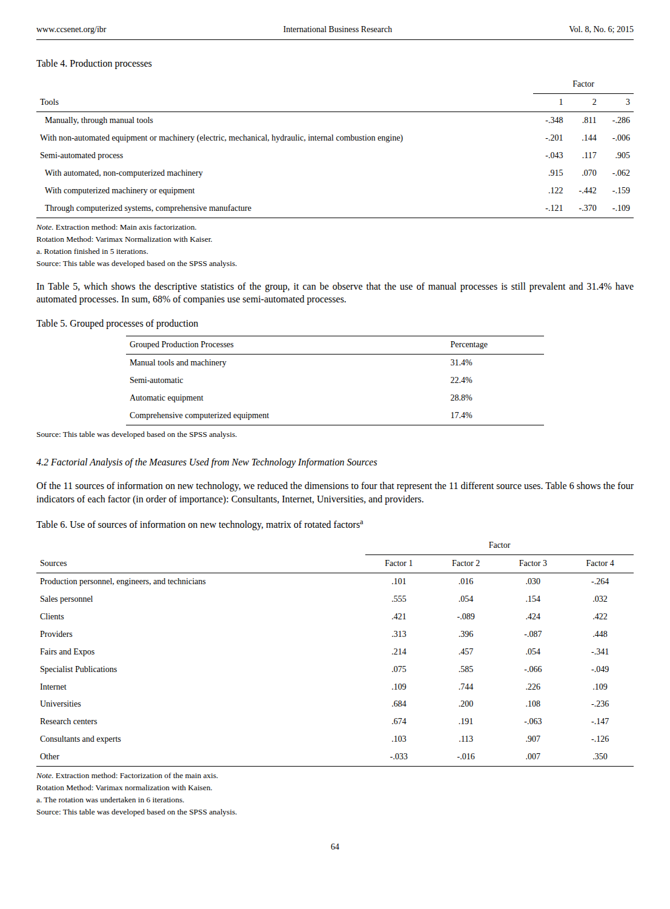www.ccsenet.org/ibr
International Business Research
Vol. 8, No. 6; 2015
Table 4. Production processes
| | Factor |
| --- | --- |
| Tools | 1 | 2 | 3 |
| Manually, through manual tools | -.348 | .811 | -.286 |
| With non-automated equipment or machinery (electric, mechanical, hydraulic, internal combustion engine) | -.201 | .144 | -.006 |
| Semi-automated process | -.043 | .117 | .905 |
| With automated, non-computerized machinery | .915 | .070 | -.062 |
| With computerized machinery or equipment | .122 | -.442 | -.159 |
| Through computerized systems, comprehensive manufacture | -.121 | -.370 | -.109 |
Note. Extraction method: Main axis factorization.
Rotation Method: Varimax Normalization with Kaiser.
a. Rotation finished in 5 iterations.
Source: This table was developed based on the SPSS analysis.
In Table 5, which shows the descriptive statistics of the group, it can be observe that the use of manual processes is still prevalent and 31.4% have automated processes. In sum, 68% of companies use semi-automated processes.
Table 5. Grouped processes of production
| Grouped Production Processes | Percentage |
| --- | --- |
| Manual tools and machinery | 31.4% |
| Semi-automatic | 22.4% |
| Automatic equipment | 28.8% |
| Comprehensive computerized equipment | 17.4% |
Source: This table was developed based on the SPSS analysis.
4.2 Factorial Analysis of the Measures Used from New Technology Information Sources
Of the 11 sources of information on new technology, we reduced the dimensions to four that represent the 11 different source uses. Table 6 shows the four indicators of each factor (in order of importance): Consultants, Internet, Universities, and providers.
Table 6. Use of sources of information on new technology, matrix of rotated factorsa
| | Factor |
| --- | --- |
| Sources | Factor 1 | Factor 2 | Factor 3 | Factor 4 |
| Production personnel, engineers, and technicians | .101 | .016 | .030 | -.264 |
| Sales personnel | .555 | .054 | .154 | .032 |
| Clients | .421 | -.089 | .424 | .422 |
| Providers | .313 | .396 | -.087 | .448 |
| Fairs and Expos | .214 | .457 | .054 | -.341 |
| Specialist Publications | .075 | .585 | -.066 | -.049 |
| Internet | .109 | .744 | .226 | .109 |
| Universities | .684 | .200 | .108 | -.236 |
| Research centers | .674 | .191 | -.063 | -.147 |
| Consultants and experts | .103 | .113 | .907 | -.126 |
| Other | -.033 | -.016 | .007 | .350 |
Note. Extraction method: Factorization of the main axis.
Rotation Method: Varimax normalization with Kaisen.
a. The rotation was undertaken in 6 iterations.
Source: This table was developed based on the SPSS analysis.
64